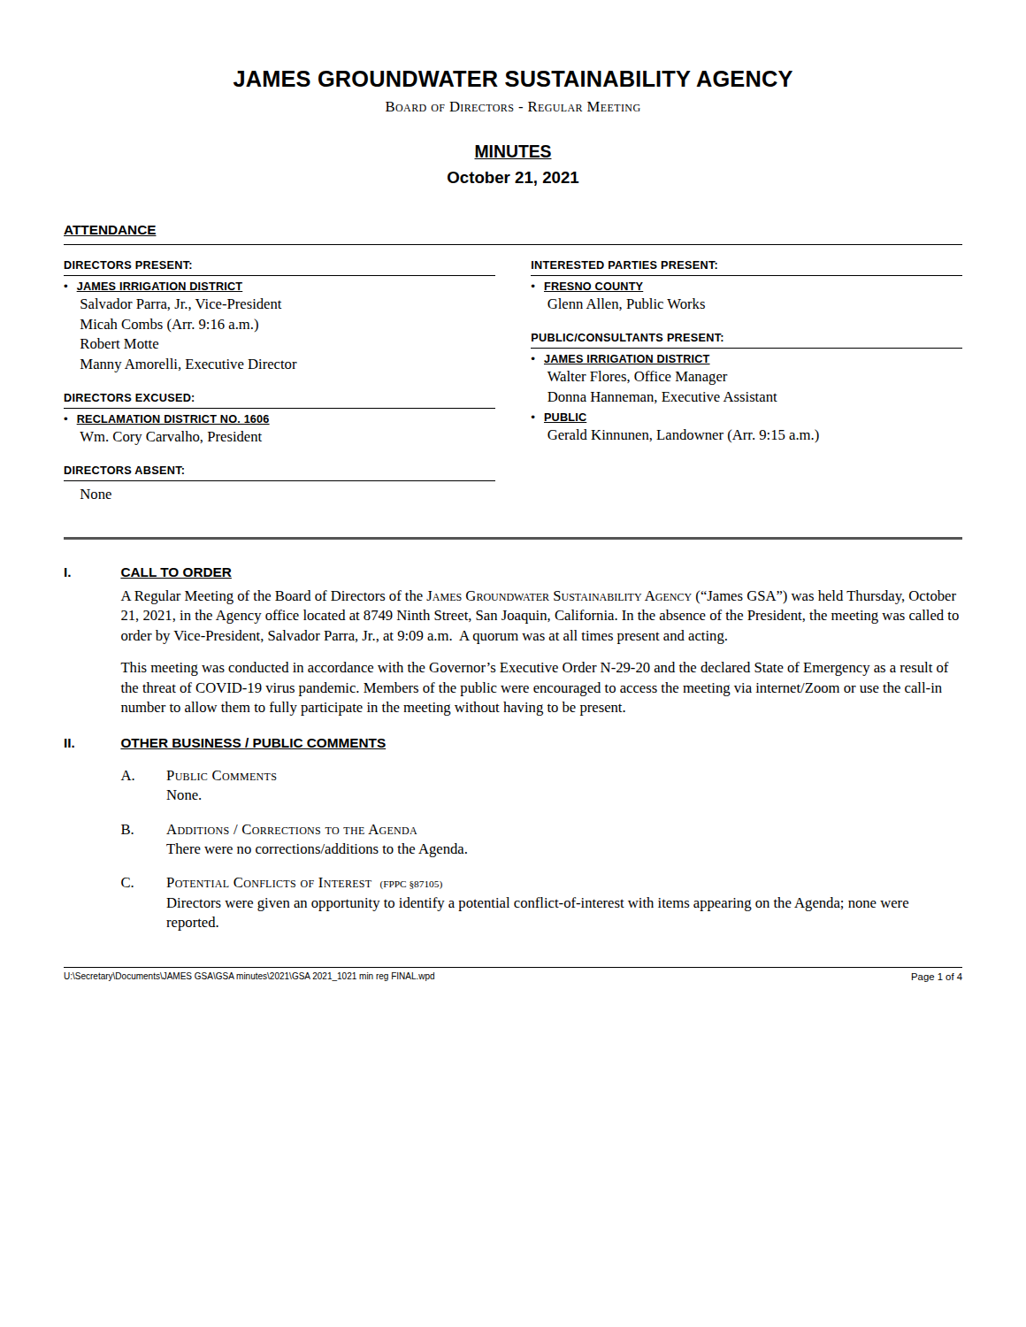JAMES GROUNDWATER SUSTAINABILITY AGENCY
Board of Directors - Regular Meeting
MINUTES October 21, 2021
ATTENDANCE
| DIRECTORS PRESENT: • JAMES IRRIGATION DISTRICT Salvador Parra, Jr., Vice-President Micah Combs (Arr. 9:16 a.m.) Robert Motte Manny Amorelli, Executive Director DIRECTORS EXCUSED: • RECLAMATION DISTRICT NO. 1606 Wm. Cory Carvalho, President DIRECTORS ABSENT: None | | INTERESTED PARTIES PRESENT: • FRESNO COUNTY Glenn Allen, Public Works PUBLIC/CONSULTANTS PRESENT: • JAMES IRRIGATION DISTRICT Walter Flores, Office Manager Donna Hanneman, Executive Assistant • PUBLIC Gerald Kinnunen, Landowner (Arr. 9:15 a.m.) |
I.
CALL TO ORDER
A Regular Meeting of the Board of Directors of the James Groundwater Sustainability Agency (“James GSA”) was held Thursday, October 21, 2021, in the Agency office located at 8749 Ninth Street, San Joaquin, California. In the absence of the President, the meeting was called to order by Vice-President, Salvador Parra, Jr., at 9:09 a.m. A quorum was at all times present and acting.
This meeting was conducted in accordance with the Governor’s Executive Order N-29-20 and the declared State of Emergency as a result of the threat of COVID-19 virus pandemic. Members of the public were encouraged to access the meeting via internet/Zoom or use the call-in number to allow them to fully participate in the meeting without having to be present.
II.
OTHER BUSINESS / PUBLIC COMMENTS
A.
Public Comments
None.
B.
Additions / Corrections to the Agenda
There were no corrections/additions to the Agenda.
C.
Potential Conflicts of Interest (FPPC §87105)
Directors were given an opportunity to identify a potential conflict-of-interest with items appearing on the Agenda; none were reported.
U:\Secretary\Documents\JAMES GSA\GSA minutes\2021\GSA 2021_1021 min reg FINAL.wpd Page 1 of 4